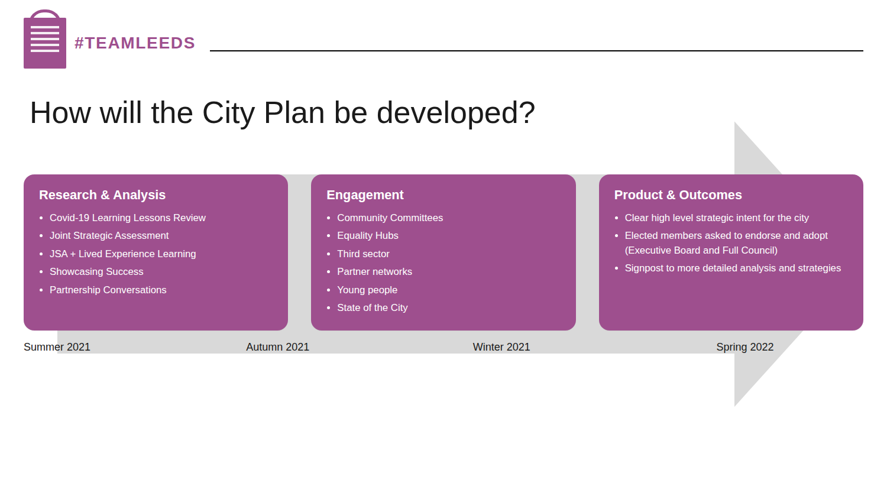#TEAMLEEDS
How will the City Plan be developed?
Research & Analysis
Covid-19 Learning Lessons Review
Joint Strategic Assessment
JSA + Lived Experience Learning
Showcasing Success
Partnership Conversations
Engagement
Community Committees
Equality Hubs
Third sector
Partner networks
Young people
State of the City
Product & Outcomes
Clear high level strategic intent for the city
Elected members asked to endorse and adopt (Executive Board and Full Council)
Signpost to more detailed analysis and strategies
Summer 2021 Autumn 2021 Winter 2021 Spring 2022